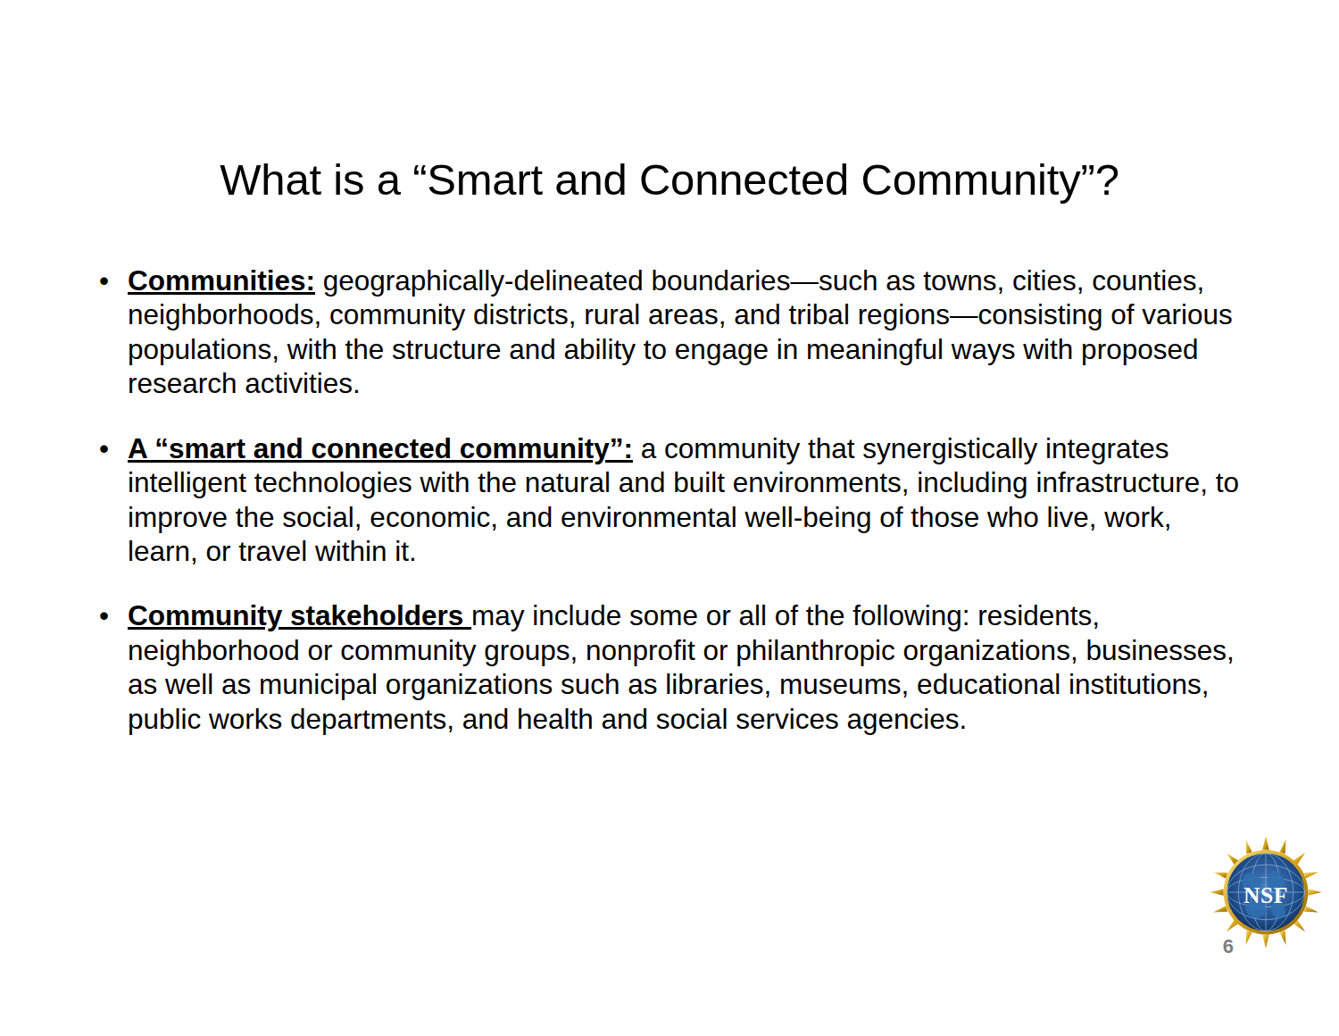What is a “Smart and Connected Community”?
Communities: geographically-delineated boundaries—such as towns, cities, counties, neighborhoods, community districts, rural areas, and tribal regions—consisting of various populations, with the structure and ability to engage in meaningful ways with proposed research activities.
A “smart and connected community”: a community that synergistically integrates intelligent technologies with the natural and built environments, including infrastructure, to improve the social, economic, and environmental well-being of those who live, work, learn, or travel within it.
Community stakeholders may include some or all of the following: residents, neighborhood or community groups, nonprofit or philanthropic organizations, businesses, as well as municipal organizations such as libraries, museums, educational institutions, public works departments, and health and social services agencies.
6
NSF